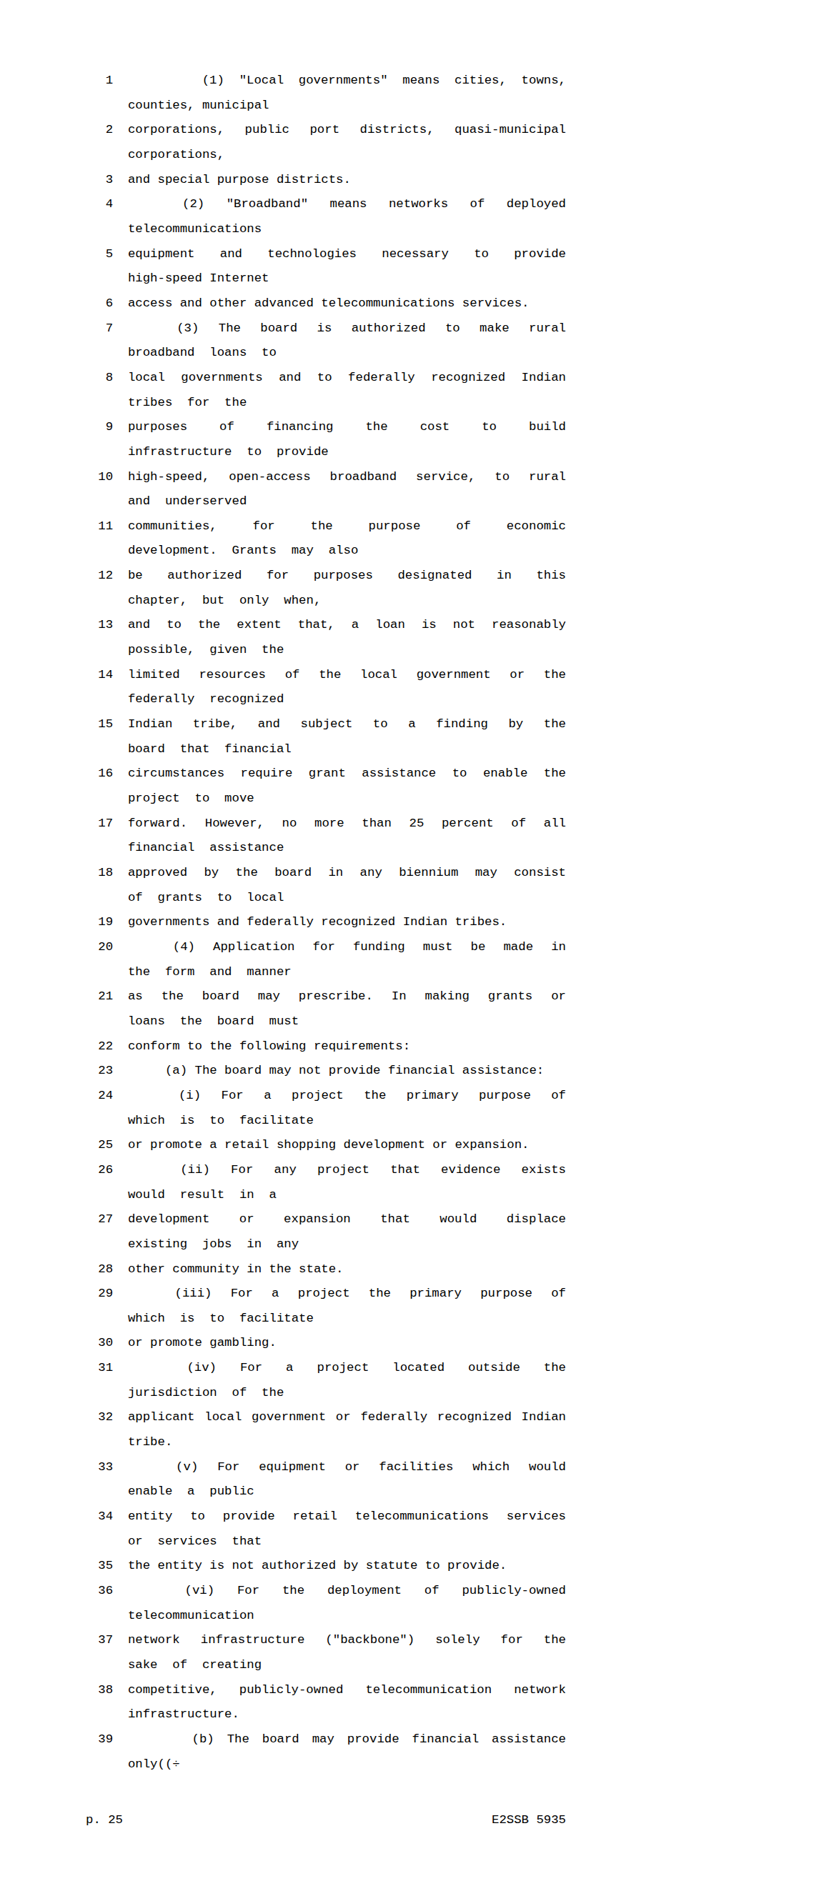1 (1) "Local governments" means cities, towns, counties, municipal
2 corporations, public port districts, quasi-municipal corporations,
3 and special purpose districts.
4 (2) "Broadband" means networks of deployed telecommunications
5 equipment and technologies necessary to provide high-speed Internet
6 access and other advanced telecommunications services.
7 (3) The board is authorized to make rural broadband loans to
8 local governments and to federally recognized Indian tribes for the
9 purposes of financing the cost to build infrastructure to provide
10 high-speed, open-access broadband service, to rural and underserved
11 communities, for the purpose of economic development. Grants may also
12 be authorized for purposes designated in this chapter, but only when,
13 and to the extent that, a loan is not reasonably possible, given the
14 limited resources of the local government or the federally recognized
15 Indian tribe, and subject to a finding by the board that financial
16 circumstances require grant assistance to enable the project to move
17 forward. However, no more than 25 percent of all financial assistance
18 approved by the board in any biennium may consist of grants to local
19 governments and federally recognized Indian tribes.
20 (4) Application for funding must be made in the form and manner
21 as the board may prescribe. In making grants or loans the board must
22 conform to the following requirements:
23 (a) The board may not provide financial assistance:
24 (i) For a project the primary purpose of which is to facilitate
25 or promote a retail shopping development or expansion.
26 (ii) For any project that evidence exists would result in a
27 development or expansion that would displace existing jobs in any
28 other community in the state.
29 (iii) For a project the primary purpose of which is to facilitate
30 or promote gambling.
31 (iv) For a project located outside the jurisdiction of the
32 applicant local government or federally recognized Indian tribe.
33 (v) For equipment or facilities which would enable a public
34 entity to provide retail telecommunications services or services that
35 the entity is not authorized by statute to provide.
36 (vi) For the deployment of publicly-owned telecommunication
37 network infrastructure ("backbone") solely for the sake of creating
38 competitive, publicly-owned telecommunication network infrastructure.
39 (b) The board may provide financial assistance only((÷
p. 25 E2SSB 5935